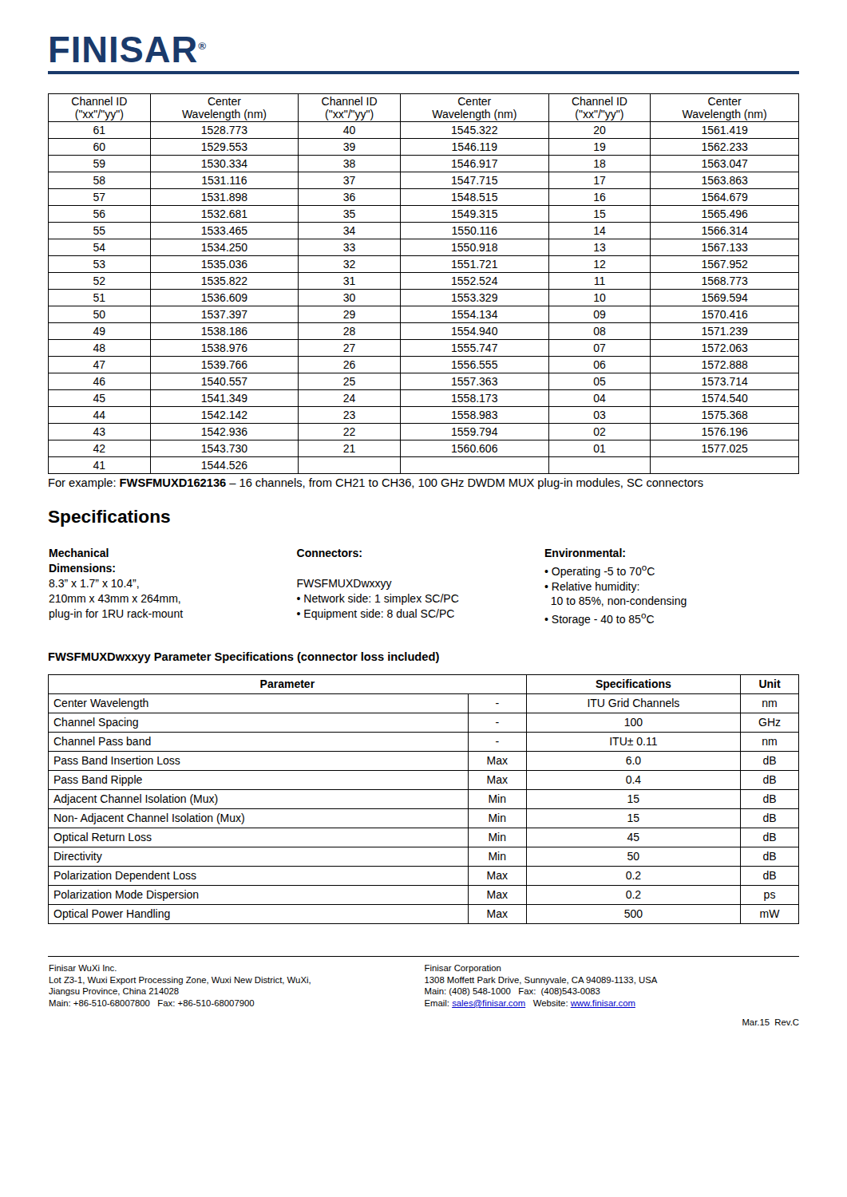FINISAR®
| Channel ID ("xx"/"yy") | Center Wavelength (nm) | Channel ID ("xx"/"yy") | Center Wavelength (nm) | Channel ID ("xx"/"yy") | Center Wavelength (nm) |
| --- | --- | --- | --- | --- | --- |
| 61 | 1528.773 | 40 | 1545.322 | 20 | 1561.419 |
| 60 | 1529.553 | 39 | 1546.119 | 19 | 1562.233 |
| 59 | 1530.334 | 38 | 1546.917 | 18 | 1563.047 |
| 58 | 1531.116 | 37 | 1547.715 | 17 | 1563.863 |
| 57 | 1531.898 | 36 | 1548.515 | 16 | 1564.679 |
| 56 | 1532.681 | 35 | 1549.315 | 15 | 1565.496 |
| 55 | 1533.465 | 34 | 1550.116 | 14 | 1566.314 |
| 54 | 1534.250 | 33 | 1550.918 | 13 | 1567.133 |
| 53 | 1535.036 | 32 | 1551.721 | 12 | 1567.952 |
| 52 | 1535.822 | 31 | 1552.524 | 11 | 1568.773 |
| 51 | 1536.609 | 30 | 1553.329 | 10 | 1569.594 |
| 50 | 1537.397 | 29 | 1554.134 | 09 | 1570.416 |
| 49 | 1538.186 | 28 | 1554.940 | 08 | 1571.239 |
| 48 | 1538.976 | 27 | 1555.747 | 07 | 1572.063 |
| 47 | 1539.766 | 26 | 1556.555 | 06 | 1572.888 |
| 46 | 1540.557 | 25 | 1557.363 | 05 | 1573.714 |
| 45 | 1541.349 | 24 | 1558.173 | 04 | 1574.540 |
| 44 | 1542.142 | 23 | 1558.983 | 03 | 1575.368 |
| 43 | 1542.936 | 22 | 1559.794 | 02 | 1576.196 |
| 42 | 1543.730 | 21 | 1560.606 | 01 | 1577.025 |
| 41 | 1544.526 | | | | |
For example: FWSFMUXD162136 – 16 channels, from CH21 to CH36, 100 GHz DWDM MUX plug-in modules, SC connectors
Specifications
| Mechanical Dimensions: 8.3” x 1.7” x 10.4”, 210mm x 43mm x 264mm, plug-in for 1RU rack-mount | Connectors: FWSFMUXDwxxyy • Network side: 1 simplex SC/PC • Equipment side: 8 dual SC/PC | Environmental: • Operating -5 to 70 o C • Relative humidity: 10 to 85%, non-condensing • Storage - 40 to 85 o C |
FWSFMUXDwxxyy Parameter Specifications (connector loss included)
| Parameter | Specifications | Unit |
| --- | --- | --- |
| Center Wavelength | - | ITU Grid Channels | nm |
| Channel Spacing | - | 100 | GHz |
| Channel Pass band | - | ITU± 0.11 | nm |
| Pass Band Insertion Loss | Max | 6.0 | dB |
| Pass Band Ripple | Max | 0.4 | dB |
| Adjacent Channel Isolation (Mux) | Min | 15 | dB |
| Non- Adjacent Channel Isolation (Mux) | Min | 15 | dB |
| Optical Return Loss | Min | 45 | dB |
| Directivity | Min | 50 | dB |
| Polarization Dependent Loss | Max | 0.2 | dB |
| Polarization Mode Dispersion | Max | 0.2 | ps |
| Optical Power Handling | Max | 500 | mW |
| Finisar WuXi Inc. Lot Z3-1, Wuxi Export Processing Zone, Wuxi New District, WuXi, Jiangsu Province, China 214028 Main: +86-510-68007800 Fax: +86-510-68007900 | Finisar Corporation 1308 Moffett Park Drive, Sunnyvale, CA 94089-1133, USA Main: (408) 548-1000 Fax: (408)543-0083 Email: sales@finisar.com Website: www.finisar.com |
Mar.15 Rev.C